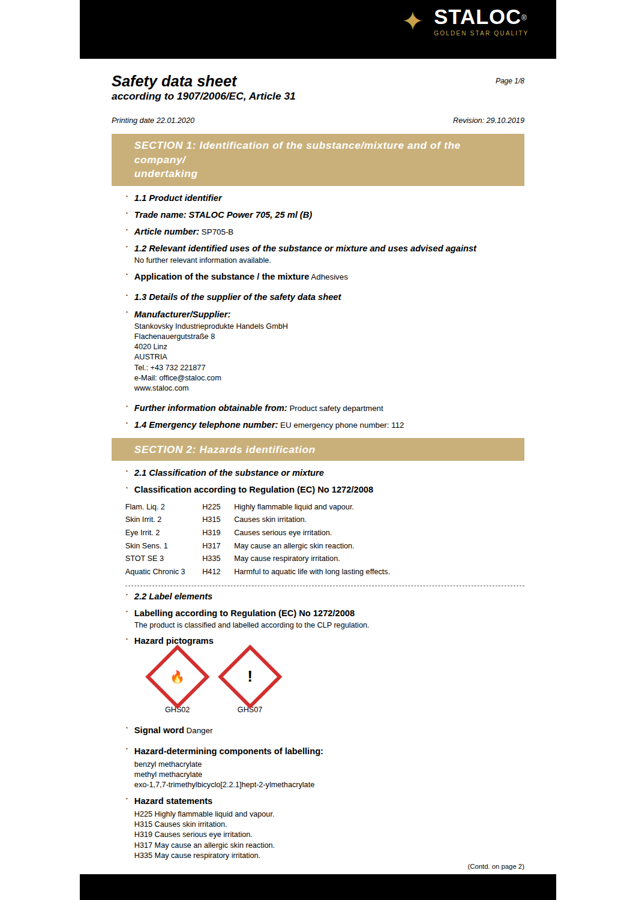✦ STALOC®
GOLDEN STAR QUALITY
Page 1/8
Safety data sheet
according to 1907/2006/EC, Article 31
Printing date 22.01.2020
Revision: 29.10.2019
SECTION 1: Identification of the substance/mixture and of the company/
undertaking
1.1 Product identifier
Trade name: STALOC Power 705, 25 ml (B)
Article number: SP705-B
1.2 Relevant identified uses of the substance or mixture and uses advised against
No further relevant information available.
Application of the substance / the mixture Adhesives
1.3 Details of the supplier of the safety data sheet
Manufacturer/Supplier:
Stankovsky Industrieprodukte Handels GmbH
Flachenauergutstraße 8
4020 Linz
AUSTRIA
Tel.: +43 732 221877
e-Mail: office@staloc.com
www.staloc.com
Further information obtainable from: Product safety department
1.4 Emergency telephone number: EU emergency phone number: 112
SECTION 2: Hazards identification
2.1 Classification of the substance or mixture
Classification according to Regulation (EC) No 1272/2008
| Flam. Liq. 2 | H225 | Highly flammable liquid and vapour. |
| Skin Irrit. 2 | H315 | Causes skin irritation. |
| Eye Irrit. 2 | H319 | Causes serious eye irritation. |
| Skin Sens. 1 | H317 | May cause an allergic skin reaction. |
| STOT SE 3 | H335 | May cause respiratory irritation. |
| Aquatic Chronic 3 | H412 | Harmful to aquatic life with long lasting effects. |
2.2 Label elements
Labelling according to Regulation (EC) No 1272/2008
The product is classified and labelled according to the CLP regulation.
Hazard pictograms
🔥
GHS02
!
GHS07
Signal word Danger
Hazard-determining components of labelling:
benzyl methacrylate
methyl methacrylate
exo-1,7,7-trimethylbicyclo[2.2.1]hept-2-ylmethacrylate
Hazard statements
H225 Highly flammable liquid and vapour.
H315 Causes skin irritation.
H319 Causes serious eye irritation.
H317 May cause an allergic skin reaction.
H335 May cause respiratory irritation.
(Contd. on page 2)